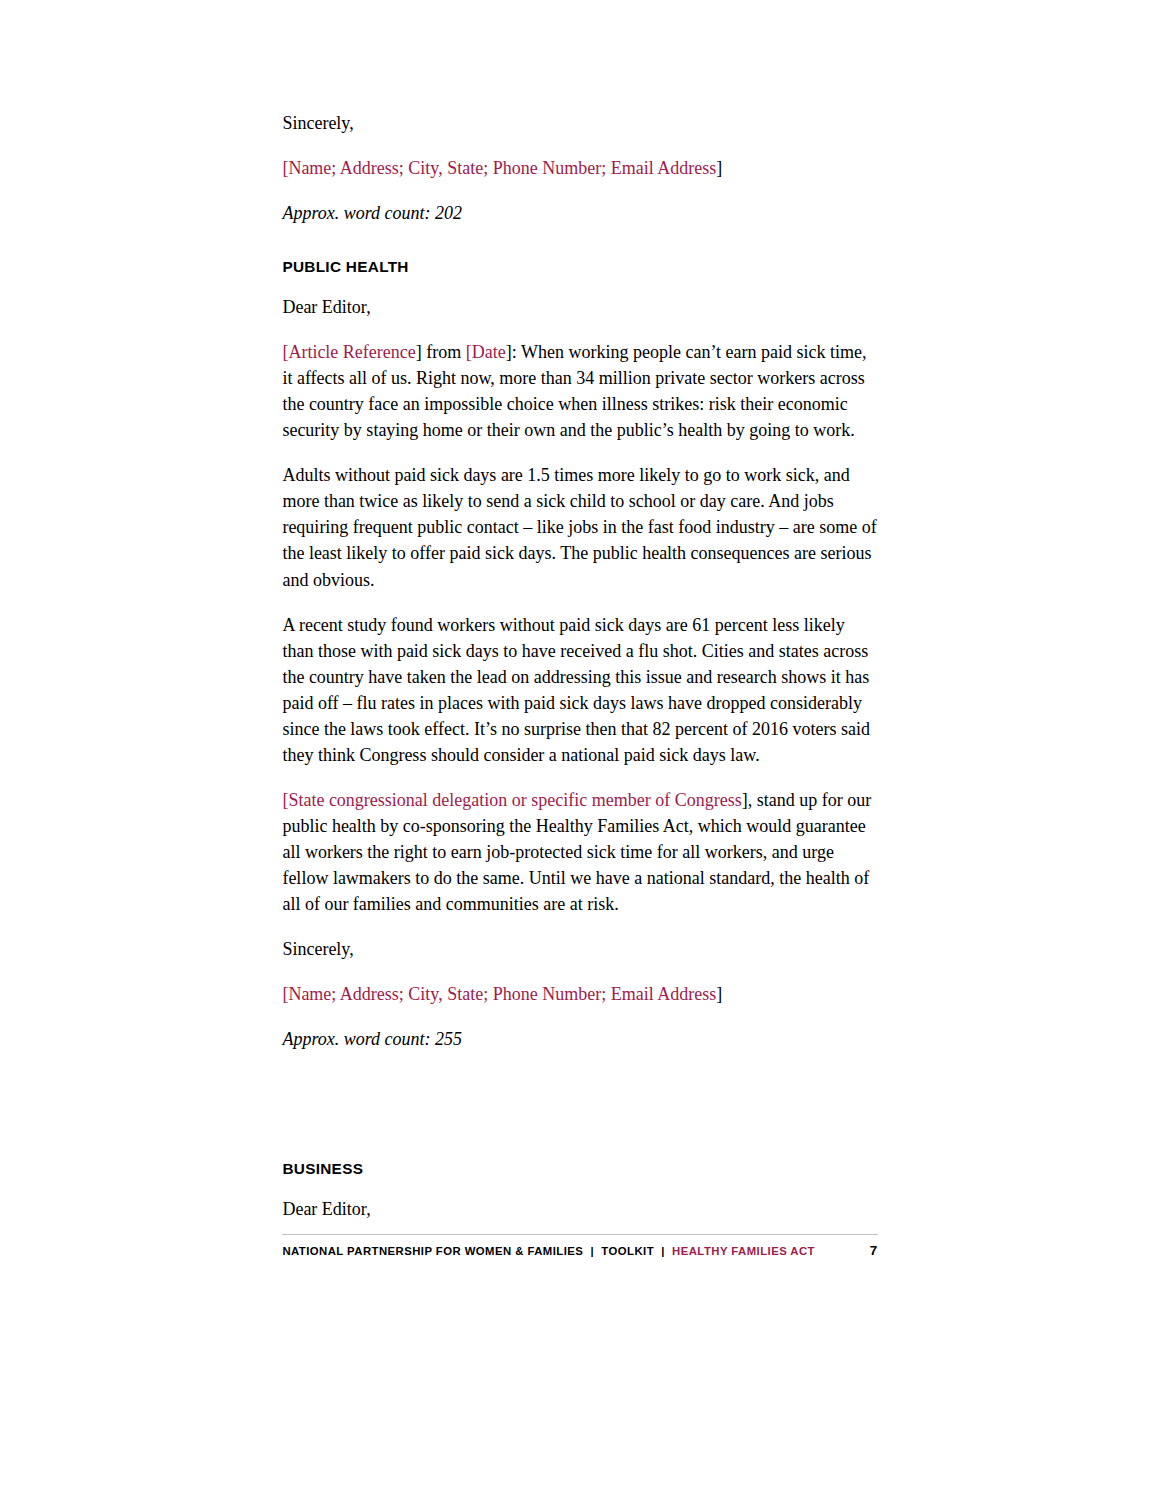Sincerely,
[Name; Address; City, State; Phone Number; Email Address]
Approx. word count: 202
PUBLIC HEALTH
Dear Editor,
[Article Reference] from [Date]: When working people can’t earn paid sick time, it affects all of us. Right now, more than 34 million private sector workers across the country face an impossible choice when illness strikes: risk their economic security by staying home or their own and the public’s health by going to work.
Adults without paid sick days are 1.5 times more likely to go to work sick, and more than twice as likely to send a sick child to school or day care. And jobs requiring frequent public contact – like jobs in the fast food industry – are some of the least likely to offer paid sick days. The public health consequences are serious and obvious.
A recent study found workers without paid sick days are 61 percent less likely than those with paid sick days to have received a flu shot. Cities and states across the country have taken the lead on addressing this issue and research shows it has paid off – flu rates in places with paid sick days laws have dropped considerably since the laws took effect. It’s no surprise then that 82 percent of 2016 voters said they think Congress should consider a national paid sick days law.
[State congressional delegation or specific member of Congress], stand up for our public health by co-sponsoring the Healthy Families Act, which would guarantee all workers the right to earn job-protected sick time for all workers, and urge fellow lawmakers to do the same. Until we have a national standard, the health of all of our families and communities are at risk.
Sincerely,
[Name; Address; City, State; Phone Number; Email Address]
Approx. word count: 255
BUSINESS
Dear Editor,
NATIONAL PARTNERSHIP FOR WOMEN & FAMILIES | TOOLKIT | HEALTHY FAMILIES ACT
7